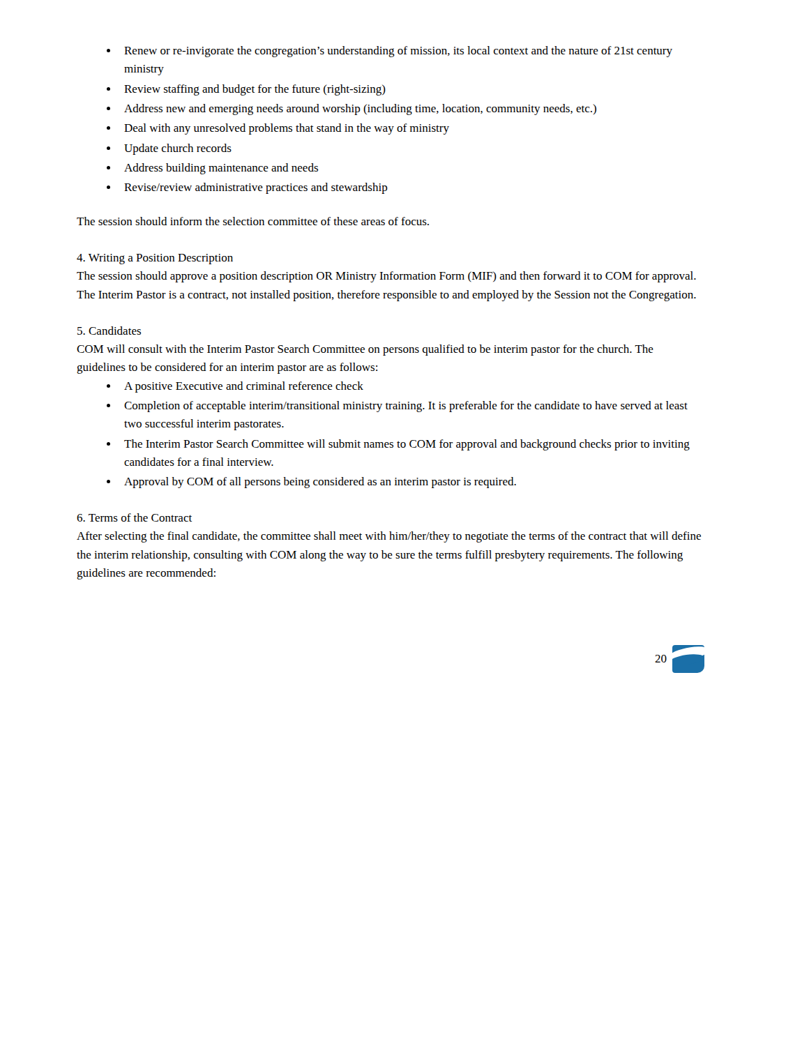Renew or re-invigorate the congregation’s understanding of mission, its local context and the nature of 21st century ministry
Review staffing and budget for the future (right-sizing)
Address new and emerging needs around worship (including time, location, community needs, etc.)
Deal with any unresolved problems that stand in the way of ministry
Update church records
Address building maintenance and needs
Revise/review administrative practices and stewardship
The session should inform the selection committee of these areas of focus.
4. Writing a Position Description
The session should approve a position description OR Ministry Information Form (MIF) and then forward it to COM for approval. The Interim Pastor is a contract, not installed position, therefore responsible to and employed by the Session not the Congregation.
5. Candidates
COM will consult with the Interim Pastor Search Committee on persons qualified to be interim pastor for the church. The guidelines to be considered for an interim pastor are as follows:
A positive Executive and criminal reference check
Completion of acceptable interim/transitional ministry training. It is preferable for the candidate to have served at least two successful interim pastorates.
The Interim Pastor Search Committee will submit names to COM for approval and background checks prior to inviting candidates for a final interview.
Approval by COM of all persons being considered as an interim pastor is required.
6. Terms of the Contract
After selecting the final candidate, the committee shall meet with him/her/they to negotiate the terms of the contract that will define the interim relationship, consulting with COM along the way to be sure the terms fulfill presbytery requirements. The following guidelines are recommended:
20